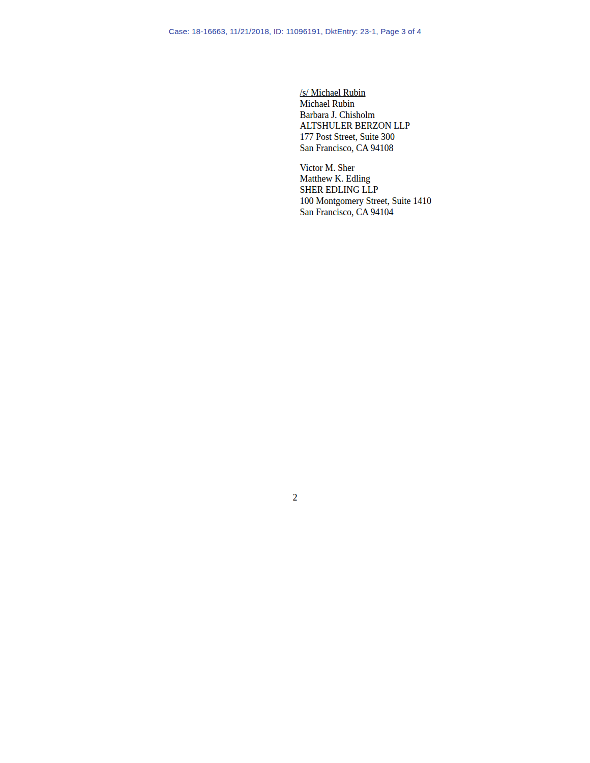Case: 18-16663, 11/21/2018, ID: 11096191, DktEntry: 23-1, Page 3 of 4
/s/ Michael Rubin
Michael Rubin
Barbara J. Chisholm
ALTSHULER BERZON LLP
177 Post Street, Suite 300
San Francisco, CA 94108
Victor M. Sher
Matthew K. Edling
SHER EDLING LLP
100 Montgomery Street, Suite 1410
San Francisco, CA 94104
2